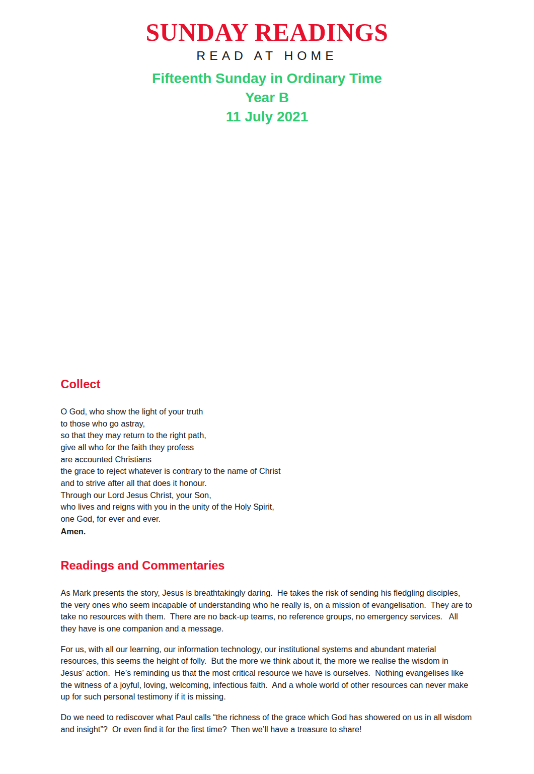SUNDAY READINGS
Read at Home
Fifteenth Sunday in Ordinary Time Year B 11 July 2021
Collect
O God, who show the light of your truth
to those who go astray,
so that they may return to the right path,
give all who for the faith they profess
are accounted Christians
the grace to reject whatever is contrary to the name of Christ
and to strive after all that does it honour.
Through our Lord Jesus Christ, your Son,
who lives and reigns with you in the unity of the Holy Spirit,
one God, for ever and ever.
Amen.
Readings and Commentaries
As Mark presents the story, Jesus is breathtakingly daring. He takes the risk of sending his fledgling disciples, the very ones who seem incapable of understanding who he really is, on a mission of evangelisation. They are to take no resources with them. There are no back-up teams, no reference groups, no emergency services. All they have is one companion and a message.
For us, with all our learning, our information technology, our institutional systems and abundant material resources, this seems the height of folly. But the more we think about it, the more we realise the wisdom in Jesus’ action. He’s reminding us that the most critical resource we have is ourselves. Nothing evangelises like the witness of a joyful, loving, welcoming, infectious faith. And a whole world of other resources can never make up for such personal testimony if it is missing.
Do we need to rediscover what Paul calls “the richness of the grace which God has showered on us in all wisdom and insight”? Or even find it for the first time? Then we’ll have a treasure to share!